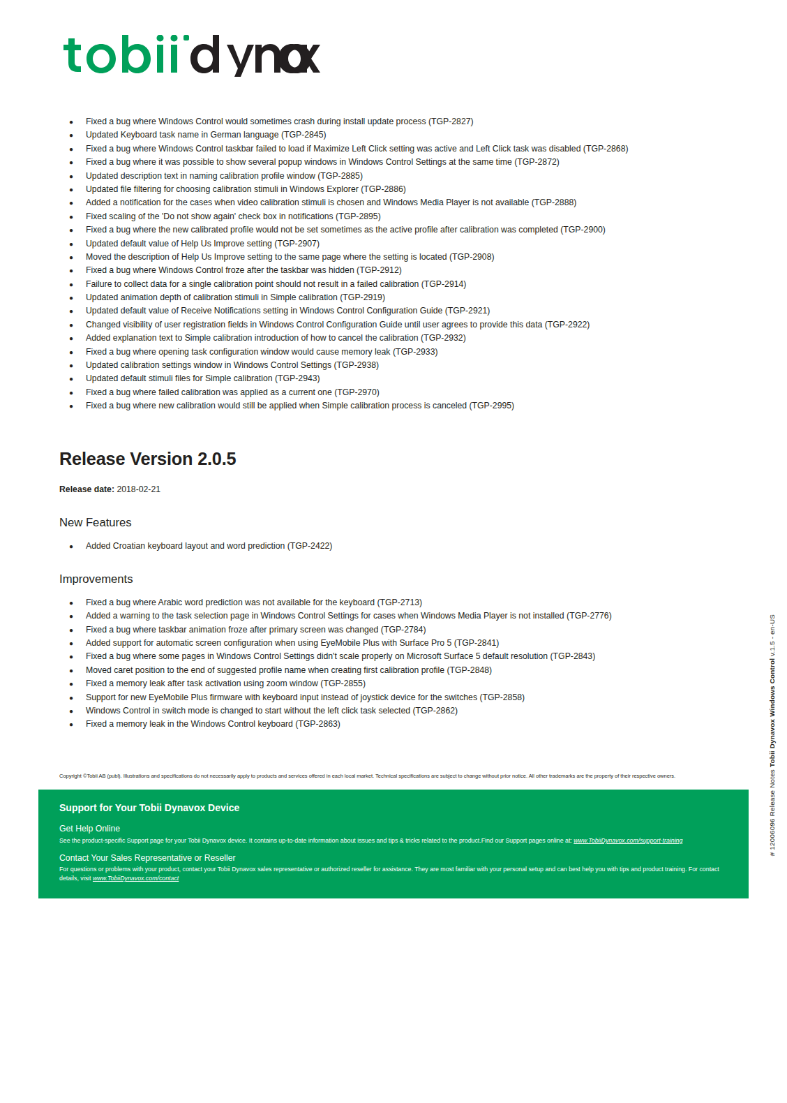# 12006096 Release Notes Tobii Dynavox Windows Control v.1.5 - en-US
Fixed a bug where Windows Control would sometimes crash during install update process (TGP-2827)
Updated Keyboard task name in German language (TGP-2845)
Fixed a bug where Windows Control taskbar failed to load if Maximize Left Click setting was active and Left Click task was disabled (TGP-2868)
Fixed a bug where it was possible to show several popup windows in Windows Control Settings at the same time (TGP-2872)
Updated description text in naming calibration profile window (TGP-2885)
Updated file filtering for choosing calibration stimuli in Windows Explorer (TGP-2886)
Added a notification for the cases when video calibration stimuli is chosen and Windows Media Player is not available (TGP-2888)
Fixed scaling of the 'Do not show again' check box in notifications (TGP-2895)
Fixed a bug where the new calibrated profile would not be set sometimes as the active profile after calibration was completed (TGP-2900)
Updated default value of Help Us Improve setting (TGP-2907)
Moved the description of Help Us Improve setting to the same page where the setting is located (TGP-2908)
Fixed a bug where Windows Control froze after the taskbar was hidden (TGP-2912)
Failure to collect data for a single calibration point should not result in a failed calibration (TGP-2914)
Updated animation depth of calibration stimuli in Simple calibration (TGP-2919)
Updated default value of Receive Notifications setting in Windows Control Configuration Guide (TGP-2921)
Changed visibility of user registration fields in Windows Control Configuration Guide until user agrees to provide this data (TGP-2922)
Added explanation text to Simple calibration introduction of how to cancel the calibration (TGP-2932)
Fixed a bug where opening task configuration window would cause memory leak (TGP-2933)
Updated calibration settings window in Windows Control Settings (TGP-2938)
Updated default stimuli files for Simple calibration (TGP-2943)
Fixed a bug where failed calibration was applied as a current one (TGP-2970)
Fixed a bug where new calibration would still be applied when Simple calibration process is canceled (TGP-2995)
Release Version 2.0.5
Release date: 2018-02-21
New Features
Added Croatian keyboard layout and word prediction (TGP-2422)
Improvements
Fixed a bug where Arabic word prediction was not available for the keyboard (TGP-2713)
Added a warning to the task selection page in Windows Control Settings for cases when Windows Media Player is not installed (TGP-2776)
Fixed a bug where taskbar animation froze after primary screen was changed (TGP-2784)
Added support for automatic screen configuration when using EyeMobile Plus with Surface Pro 5 (TGP-2841)
Fixed a bug where some pages in Windows Control Settings didn't scale properly on Microsoft Surface 5 default resolution (TGP-2843)
Moved caret position to the end of suggested profile name when creating first calibration profile (TGP-2848)
Fixed a memory leak after task activation using zoom window (TGP-2855)
Support for new EyeMobile Plus firmware with keyboard input instead of joystick device for the switches (TGP-2858)
Windows Control in switch mode is changed to start without the left click task selected (TGP-2862)
Fixed a memory leak in the Windows Control keyboard (TGP-2863)
Copyright ©Tobii AB (publ). Illustrations and specifications do not necessarily apply to products and services offered in each local market. Technical specifications are subject to change without prior notice. All other trademarks are the property of their respective owners.
Support for Your Tobii Dynavox Device
Get Help Online
See the product-specific Support page for your Tobii Dynavox device. It contains up-to-date information about issues and tips & tricks related to the product.Find our Support pages online at: www.TobiiDynavox.com/support-training
Contact Your Sales Representative or Reseller
For questions or problems with your product, contact your Tobii Dynavox sales representative or authorized reseller for assistance. They are most familiar with your personal setup and can best help you with tips and product training. For contact details, visit www.TobiiDynavox.com/contact